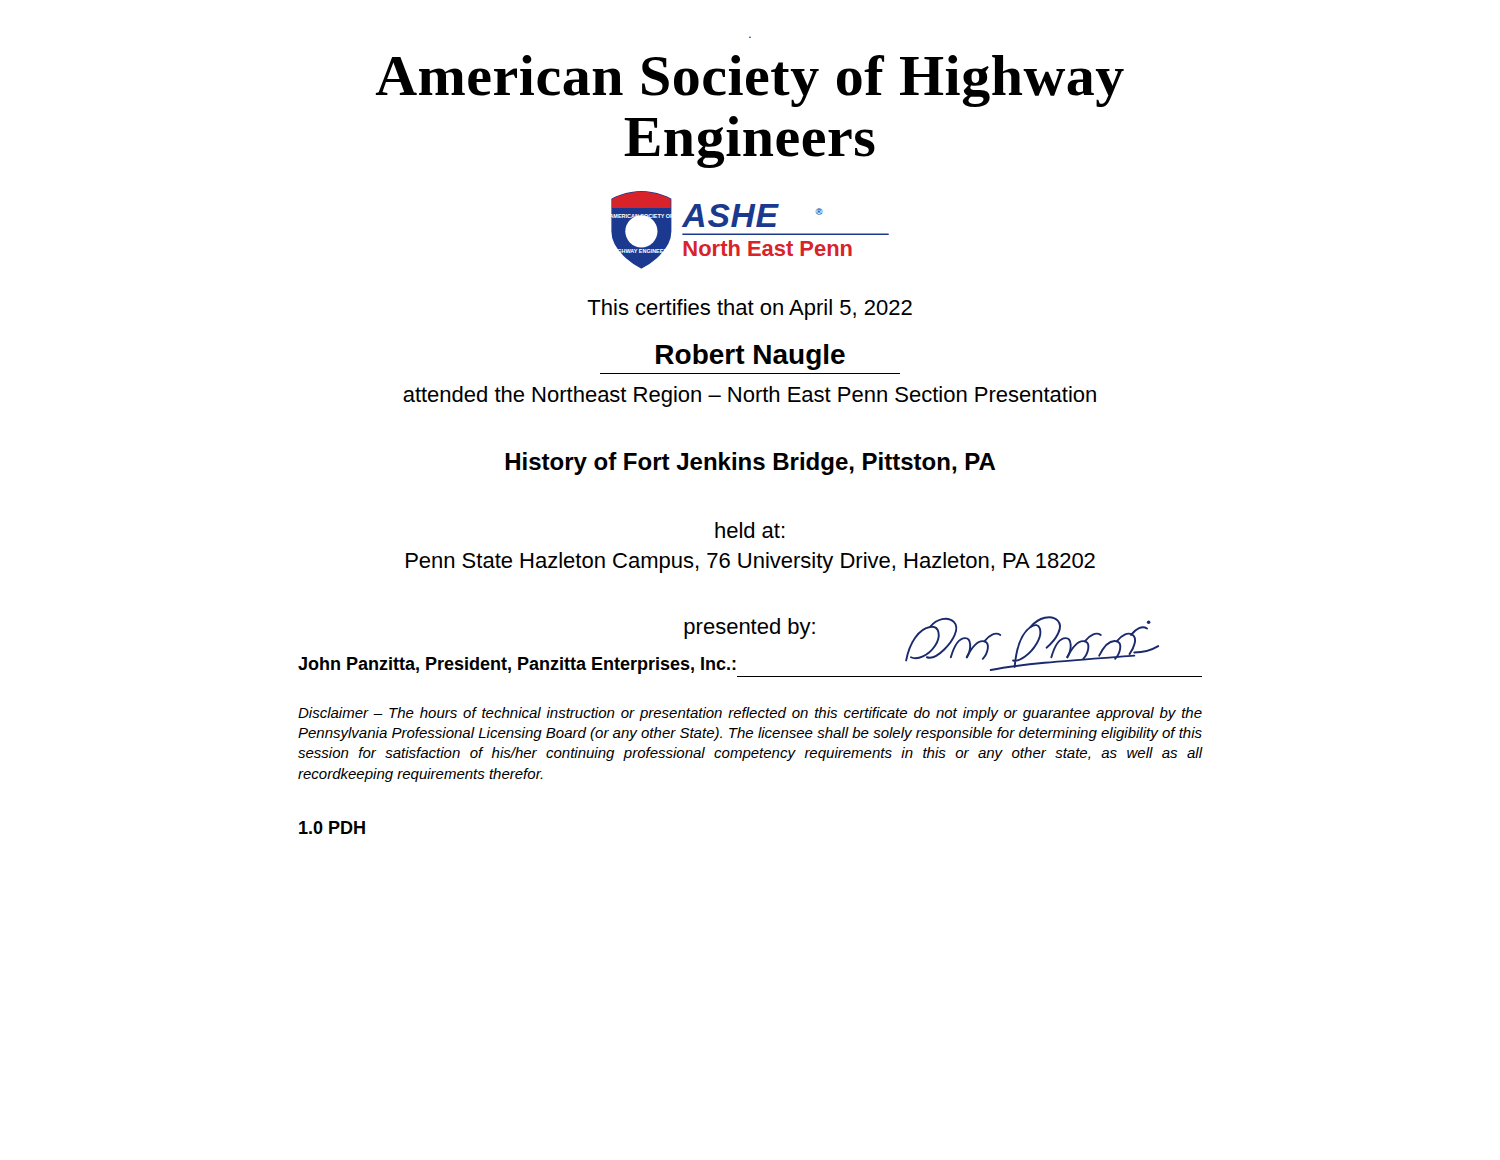.
American Society of Highway Engineers
AMERICAN SOCIETY OF HIGHWAY ENGINEERS ASHE ® North East Penn
This certifies that on April 5, 2022
Robert Naugle
attended the Northeast Region – North East Penn Section Presentation
History of Fort Jenkins Bridge, Pittston, PA
held at:
Penn State Hazleton Campus, 76 University Drive, Hazleton, PA 18202
presented by:
John Panzitta, President, Panzitta Enterprises, Inc.:
Disclaimer – The hours of technical instruction or presentation reflected on this certificate do not imply or guarantee approval by the Pennsylvania Professional Licensing Board (or any other State). The licensee shall be solely responsible for determining eligibility of this session for satisfaction of his/her continuing professional competency requirements in this or any other state, as well as all recordkeeping requirements therefor.
1.0 PDH